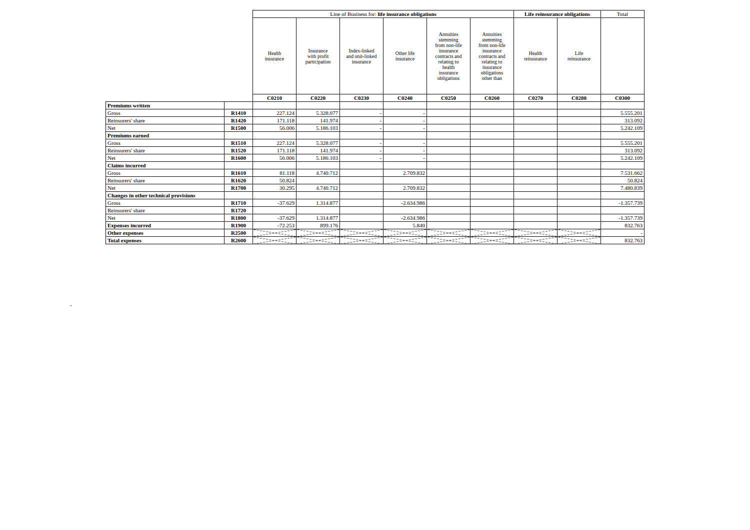| | | Line of Business for: life insurance obligations | Life reinsurance obligations | Total |
| --- | --- | --- | --- | --- |
| | | Health insurance | Insurance with profit participation | Index-linked and unit-linked insurance | Other life insurance | Annuities stemming from non-life insurance contracts and relating to health insurance obligations | Annuities stemming from non-life insurance contracts and relating to insurance obligations other than | Health reinsurance | Life reinsurance | |
| | | C0210 | C0220 | C0230 | C0240 | C0250 | C0260 | C0270 | C0280 | C0300 |
| Premiums written | | | | | | | | | | |
| Gross | R1410 | 227.124 | 5.328.077 | - | - | | | | | 5.555.201 |
| Reinsurers' share | R1420 | 171.118 | 141.974 | - | - | | | | | 313.092 |
| Net | R1500 | 56.006 | 5.186.103 | - | - | | | | | 5.242.109 |
| Premiums earned | | | | | | | | | | |
| Gross | R1510 | 227.124 | 5.328.077 | - | - | | | | | 5.555.201 |
| Reinsurers' share | R1520 | 171.118 | 141.974 | - | - | | | | | 313.092 |
| Net | R1600 | 56.006 | 5.186.103 | - | - | | | | | 5.242.109 |
| Claims incurred | | | | | | | | | | |
| Gross | R1610 | 81.118 | 4.740.712 | | 2.709.832 | | | | | 7.531.662 |
| Reinsurers' share | R1620 | 50.824 | | | | | | | | 50.824 |
| Net | R1700 | 30.295 | 4.740.712 | | 2.709.832 | | | | | 7.480.839 |
| Changes in other technical provisions | | | | | | | | | | |
| Gross | R1710 | -37.629 | 1.314.877 | | -2.634.986 | | | | | -1.357.739 |
| Reinsurers' share | R1720 | | | | | | | | | |
| Net | R1800 | -37.629 | 1.314.877 | | -2.634.986 | | | | | -1.357.739 |
| Expenses incurred | R1900 | -72.253 | 899.176 | | 5.840 | | | | | 832.763 |
| Other expenses | R2500 | | | | | | | | | - |
| Total expenses | R2600 | | | | | | | | | 832.763 |
`